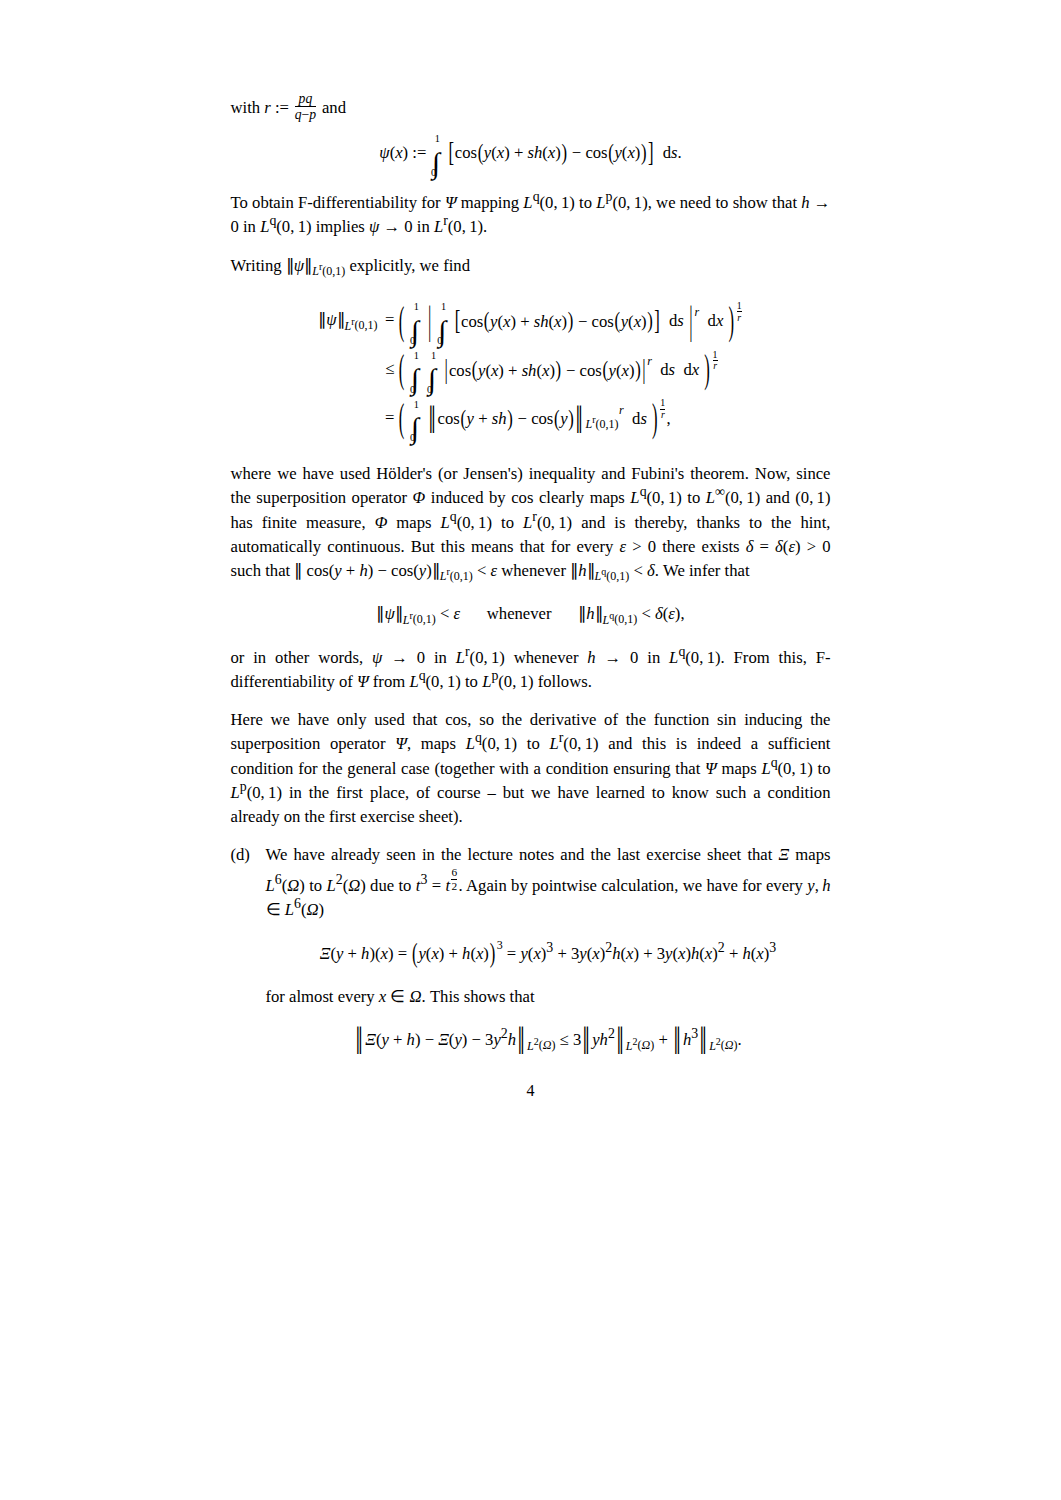with r := pq q−p and
ψ(x) := ∫10 [cos(y(x) + sh(x)) − cos(y(x))] ds.
To obtain F-differentiability for Ψ mapping Lq(0, 1) to Lp(0, 1), we need to show that h → 0 in Lq(0, 1) implies ψ → 0 in Lr(0, 1).
Writing ∥ψ∥Lr(0,1) explicitly, we find
| ∥ ψ ∥ L r (0,1) | = | ( ∫ 1 0 / ∫ 1 0 [ cos ( y ( x ) + sh ( x ) ) − cos ( y ( x ) ) ] d s / r d x ) 1 r |
| | ≤ | ( ∫ 1 0 ∫ 1 0 / cos ( y ( x ) + sh ( x ) ) − cos ( y ( x ) ) / r d s d x ) 1 r |
| | = | ( ∫ 1 0 ∥ cos ( y + sh ) − cos ( y ) ∥ L r (0,1) r d s ) 1 r , |
where we have used Hölder's (or Jensen's) inequality and Fubini's theorem. Now, since the superposition operator Φ induced by cos clearly maps Lq(0, 1) to L∞(0, 1) and (0, 1) has finite measure, Φ maps Lq(0, 1) to Lr(0, 1) and is thereby, thanks to the hint, automatically continuous. But this means that for every ε > 0 there exists δ = δ(ε) > 0 such that ∥ cos(y + h) − cos(y)∥Lr(0,1) < ε whenever ∥h∥Lq(0,1) < δ. We infer that
∥ψ∥Lr(0,1) < εwhenever∥h∥Lq(0,1) < δ(ε),
or in other words, ψ → 0 in Lr(0, 1) whenever h → 0 in Lq(0, 1). From this, F-differentiability of Ψ from Lq(0, 1) to Lp(0, 1) follows.
Here we have only used that cos, so the derivative of the function sin inducing the superposition operator Ψ, maps Lq(0, 1) to Lr(0, 1) and this is indeed a sufficient condition for the general case (together with a condition ensuring that Ψ maps Lq(0, 1) to Lp(0, 1) in the first place, of course – but we have learned to know such a condition already on the first exercise sheet).
(d)
We have already seen in the lecture notes and the last exercise sheet that Ξ maps L6(Ω) to L2(Ω) due to t3 = t62. Again by pointwise calculation, we have for every y, h ∈ L6(Ω)
Ξ(y + h)(x) = (y(x) + h(x))3 = y(x)3 + 3y(x)2h(x) + 3y(x)h(x)2 + h(x)3
for almost every x ∈ Ω. This shows that
∥Ξ(y + h) − Ξ(y) − 3y2h∥L2(Ω) ≤ 3∥yh2∥L2(Ω) + ∥h3∥L2(Ω).
4